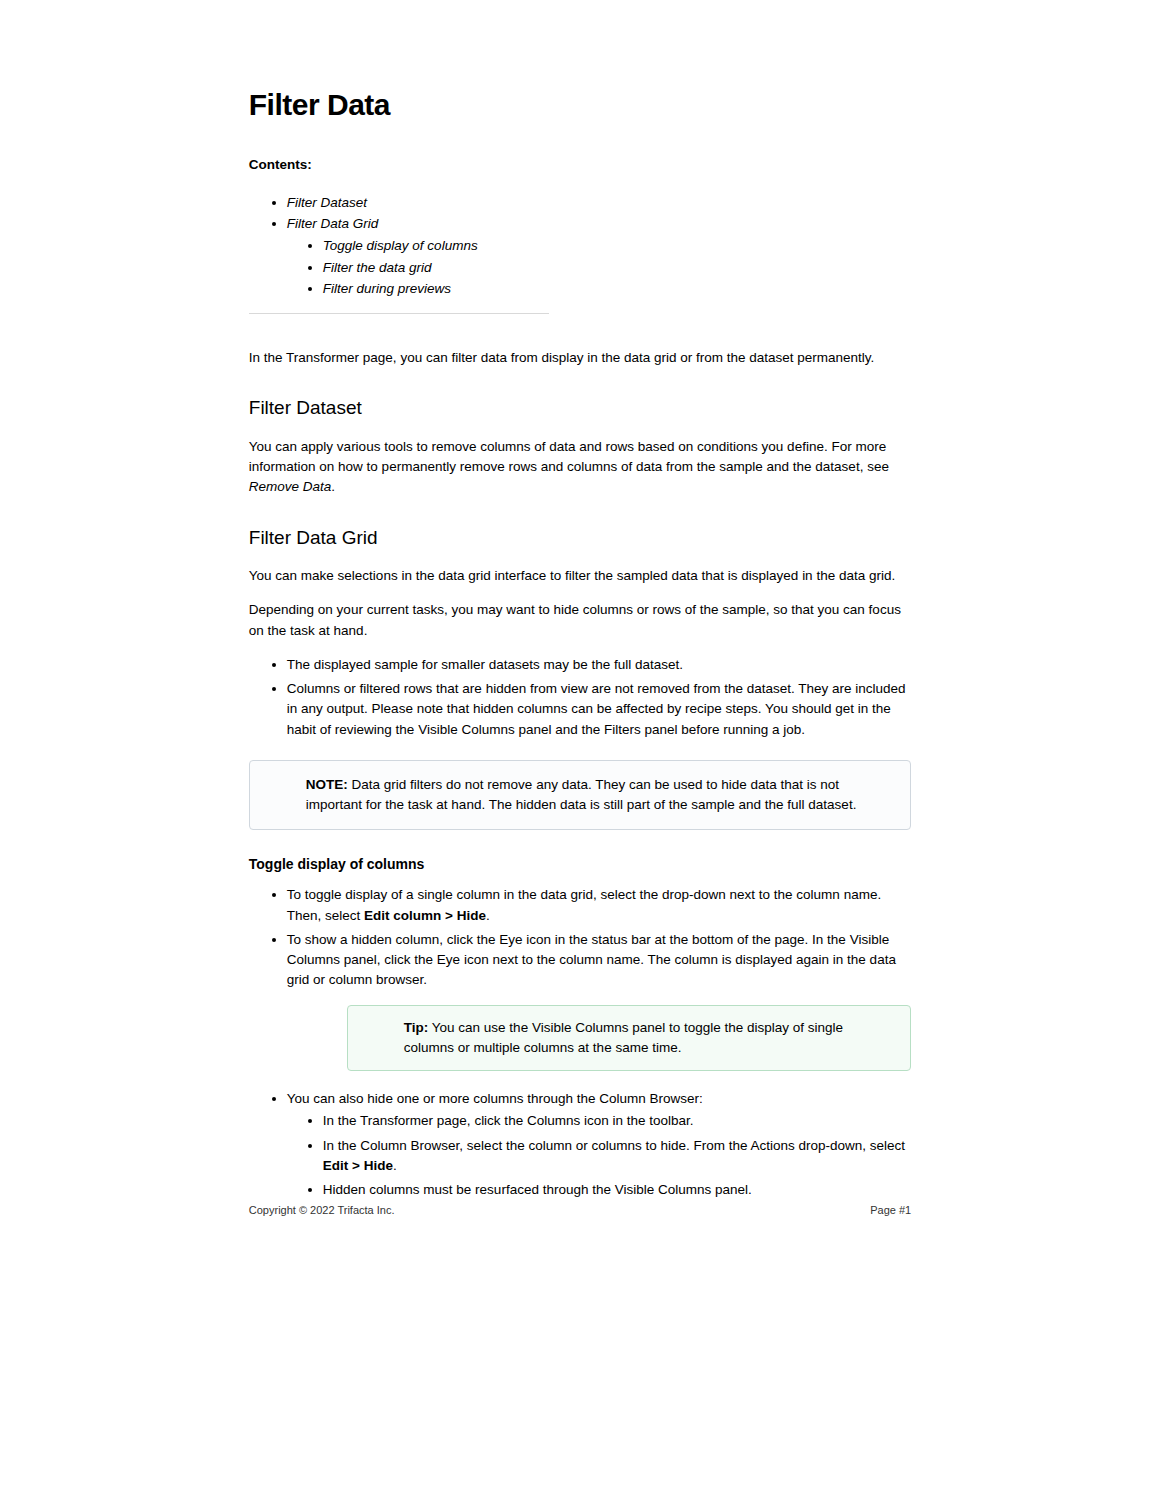Filter Data
Contents:
Filter Dataset
Filter Data Grid
Toggle display of columns
Filter the data grid
Filter during previews
In the Transformer page, you can filter data from display in the data grid or from the dataset permanently.
Filter Dataset
You can apply various tools to remove columns of data and rows based on conditions you define. For more information on how to permanently remove rows and columns of data from the sample and the dataset, see Remove Data.
Filter Data Grid
You can make selections in the data grid interface to filter the sampled data that is displayed in the data grid.
Depending on your current tasks, you may want to hide columns or rows of the sample, so that you can focus on the task at hand.
The displayed sample for smaller datasets may be the full dataset.
Columns or filtered rows that are hidden from view are not removed from the dataset. They are included in any output. Please note that hidden columns can be affected by recipe steps. You should get in the habit of reviewing the Visible Columns panel and the Filters panel before running a job.
NOTE: Data grid filters do not remove any data. They can be used to hide data that is not important for the task at hand. The hidden data is still part of the sample and the full dataset.
Toggle display of columns
To toggle display of a single column in the data grid, select the drop-down next to the column name. Then, select Edit column > Hide.
To show a hidden column, click the Eye icon in the status bar at the bottom of the page. In the Visible Columns panel, click the Eye icon next to the column name. The column is displayed again in the data grid or column browser.
Tip: You can use the Visible Columns panel to toggle the display of single columns or multiple columns at the same time.
You can also hide one or more columns through the Column Browser:
In the Transformer page, click the Columns icon in the toolbar.
In the Column Browser, select the column or columns to hide. From the Actions drop-down, select Edit > Hide.
Hidden columns must be resurfaced through the Visible Columns panel.
Copyright © 2022 Trifacta Inc. Page #1